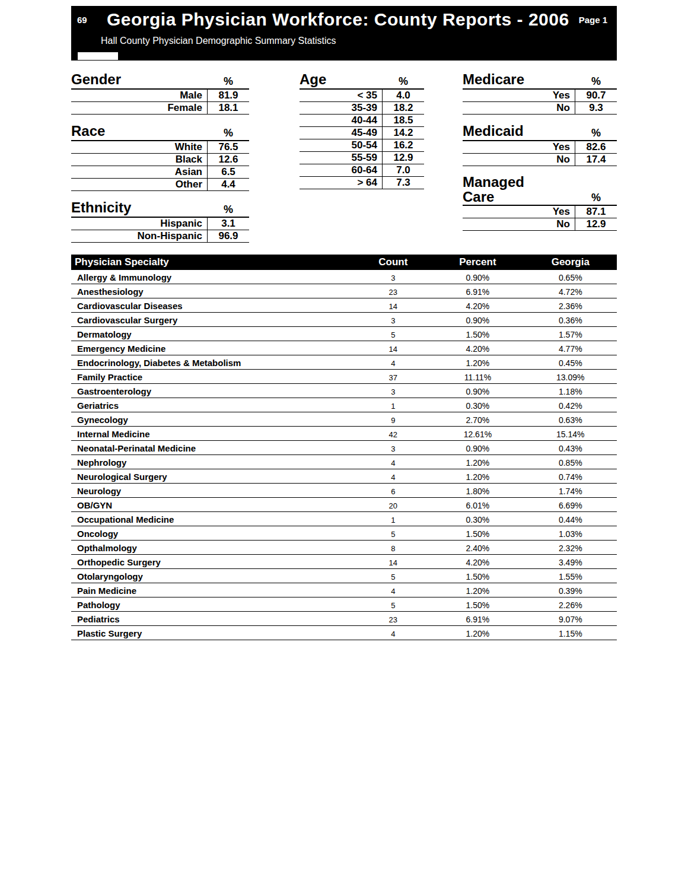69
Georgia Physician Workforce: County Reports - 2006
Page 1
Hall County Physician Demographic Summary Statistics
Gender
%
Male
81.9
Female
18.1
Race
%
White
76.5
Black
12.6
Asian
6.5
Other
4.4
Ethnicity
%
Hispanic
3.1
Non-Hispanic
96.9
Age
%
< 35
4.0
35-39
18.2
40-44
18.5
45-49
14.2
50-54
16.2
55-59
12.9
60-64
7.0
> 64
7.3
Medicare
%
Yes
90.7
No
9.3
Medicaid
%
Yes
82.6
No
17.4
Managed
Care
%
Yes
87.1
No
12.9
| Physician Specialty | Count | Percent | Georgia |
| --- | --- | --- | --- |
| Allergy & Immunology | 3 | 0.90% | 0.65% |
| Anesthesiology | 23 | 6.91% | 4.72% |
| Cardiovascular Diseases | 14 | 4.20% | 2.36% |
| Cardiovascular Surgery | 3 | 0.90% | 0.36% |
| Dermatology | 5 | 1.50% | 1.57% |
| Emergency Medicine | 14 | 4.20% | 4.77% |
| Endocrinology, Diabetes & Metabolism | 4 | 1.20% | 0.45% |
| Family Practice | 37 | 11.11% | 13.09% |
| Gastroenterology | 3 | 0.90% | 1.18% |
| Geriatrics | 1 | 0.30% | 0.42% |
| Gynecology | 9 | 2.70% | 0.63% |
| Internal Medicine | 42 | 12.61% | 15.14% |
| Neonatal-Perinatal Medicine | 3 | 0.90% | 0.43% |
| Nephrology | 4 | 1.20% | 0.85% |
| Neurological Surgery | 4 | 1.20% | 0.74% |
| Neurology | 6 | 1.80% | 1.74% |
| OB/GYN | 20 | 6.01% | 6.69% |
| Occupational Medicine | 1 | 0.30% | 0.44% |
| Oncology | 5 | 1.50% | 1.03% |
| Opthalmology | 8 | 2.40% | 2.32% |
| Orthopedic Surgery | 14 | 4.20% | 3.49% |
| Otolaryngology | 5 | 1.50% | 1.55% |
| Pain Medicine | 4 | 1.20% | 0.39% |
| Pathology | 5 | 1.50% | 2.26% |
| Pediatrics | 23 | 6.91% | 9.07% |
| Plastic Surgery | 4 | 1.20% | 1.15% |